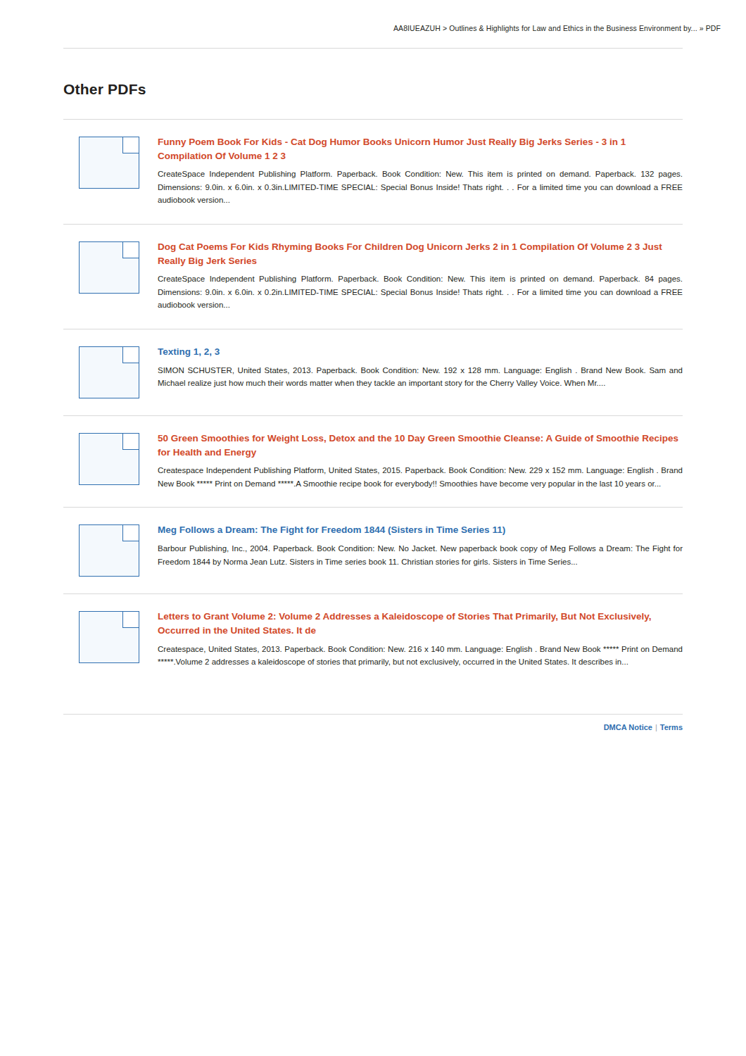AA8IUEAZUH > Outlines & Highlights for Law and Ethics in the Business Environment by... » PDF
Other PDFs
Funny Poem Book For Kids - Cat Dog Humor Books Unicorn Humor Just Really Big Jerks Series - 3 in 1 Compilation Of Volume 1 2 3
CreateSpace Independent Publishing Platform. Paperback. Book Condition: New. This item is printed on demand. Paperback. 132 pages. Dimensions: 9.0in. x 6.0in. x 0.3in.LIMITED-TIME SPECIAL: Special Bonus Inside! Thats right. . . For a limited time you can download a FREE audiobook version...
Dog Cat Poems For Kids Rhyming Books For Children Dog Unicorn Jerks 2 in 1 Compilation Of Volume 2 3 Just Really Big Jerk Series
CreateSpace Independent Publishing Platform. Paperback. Book Condition: New. This item is printed on demand. Paperback. 84 pages. Dimensions: 9.0in. x 6.0in. x 0.2in.LIMITED-TIME SPECIAL: Special Bonus Inside! Thats right. . . For a limited time you can download a FREE audiobook version...
Texting 1, 2, 3
SIMON SCHUSTER, United States, 2013. Paperback. Book Condition: New. 192 x 128 mm. Language: English . Brand New Book. Sam and Michael realize just how much their words matter when they tackle an important story for the Cherry Valley Voice. When Mr....
50 Green Smoothies for Weight Loss, Detox and the 10 Day Green Smoothie Cleanse: A Guide of Smoothie Recipes for Health and Energy
Createspace Independent Publishing Platform, United States, 2015. Paperback. Book Condition: New. 229 x 152 mm. Language: English . Brand New Book ***** Print on Demand *****.A Smoothie recipe book for everybody!! Smoothies have become very popular in the last 10 years or...
Meg Follows a Dream: The Fight for Freedom 1844 (Sisters in Time Series 11)
Barbour Publishing, Inc., 2004. Paperback. Book Condition: New. No Jacket. New paperback book copy of Meg Follows a Dream: The Fight for Freedom 1844 by Norma Jean Lutz. Sisters in Time series book 11. Christian stories for girls. Sisters in Time Series...
Letters to Grant Volume 2: Volume 2 Addresses a Kaleidoscope of Stories That Primarily, But Not Exclusively, Occurred in the United States. It de
Createspace, United States, 2013. Paperback. Book Condition: New. 216 x 140 mm. Language: English . Brand New Book ***** Print on Demand *****.Volume 2 addresses a kaleidoscope of stories that primarily, but not exclusively, occurred in the United States. It describes in...
DMCA Notice|Terms